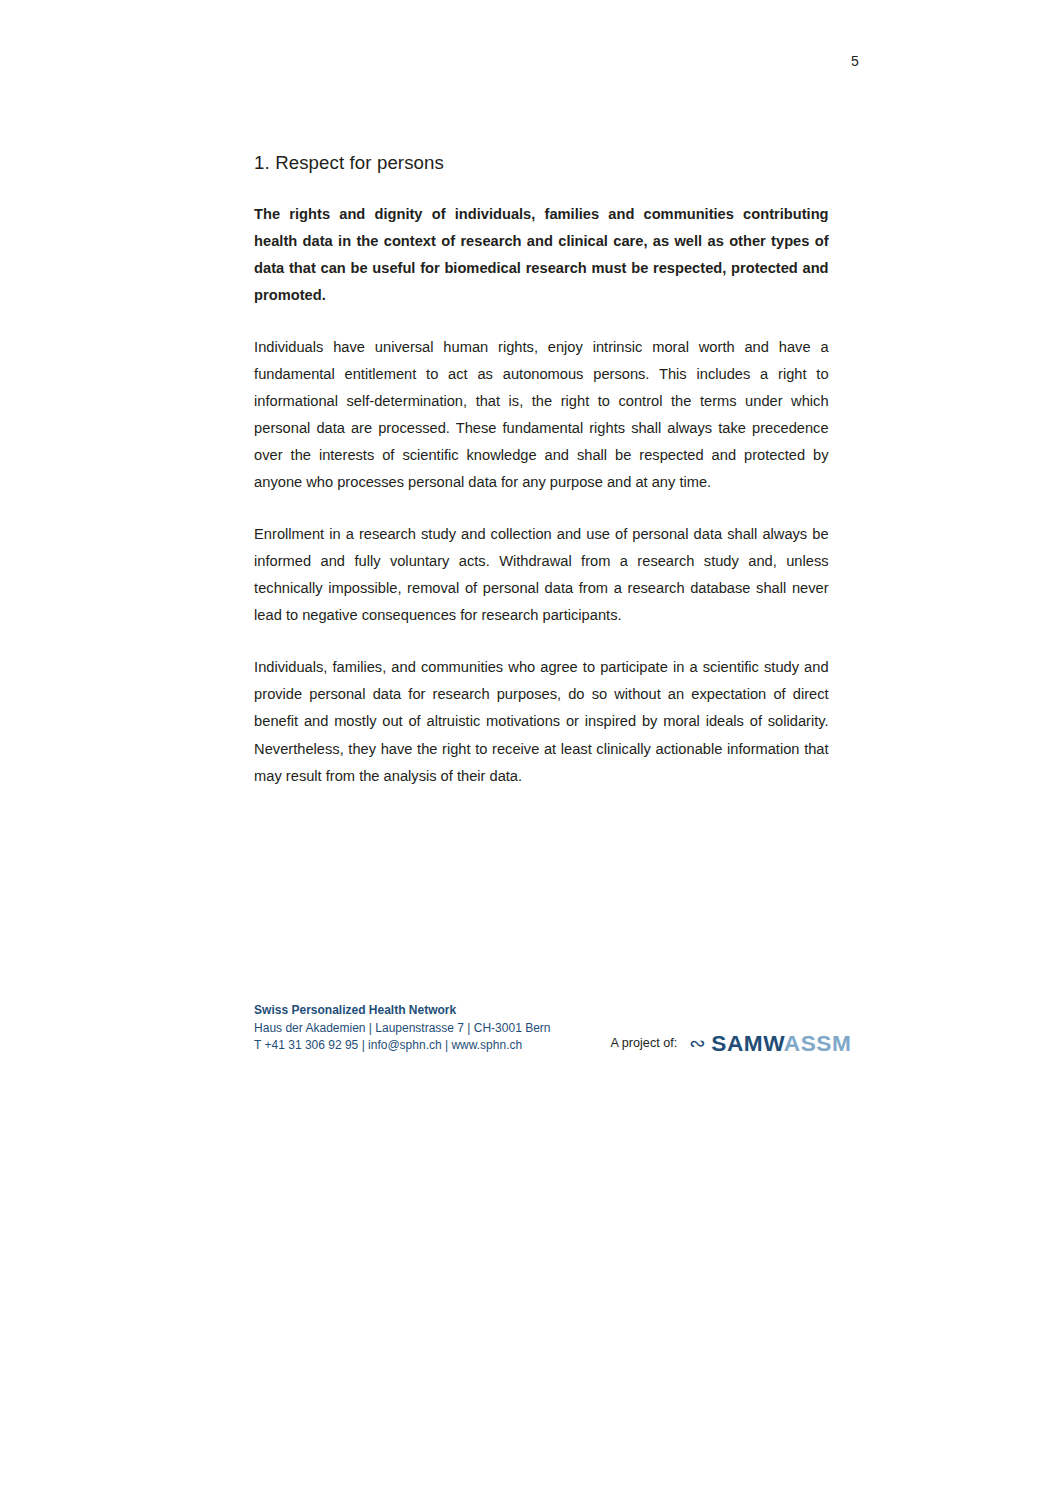5
1. Respect for persons
The rights and dignity of individuals, families and communities contributing health data in the context of research and clinical care, as well as other types of data that can be useful for biomedical research must be respected, protected and promoted.
Individuals have universal human rights, enjoy intrinsic moral worth and have a fundamental entitlement to act as autonomous persons. This includes a right to informational self-determination, that is, the right to control the terms under which personal data are processed. These fundamental rights shall always take precedence over the interests of scientific knowledge and shall be respected and protected by anyone who processes personal data for any purpose and at any time.
Enrollment in a research study and collection and use of personal data shall always be informed and fully voluntary acts. Withdrawal from a research study and, unless technically impossible, removal of personal data from a research database shall never lead to negative consequences for research participants.
Individuals, families, and communities who agree to participate in a scientific study and provide personal data for research purposes, do so without an expectation of direct benefit and mostly out of altruistic motivations or inspired by moral ideals of solidarity. Nevertheless, they have the right to receive at least clinically actionable information that may result from the analysis of their data.
Swiss Personalized Health Network
Haus der Akademien | Laupenstrasse 7 | CH-3001 Bern
T +41 31 306 92 95 | info@sphn.ch | www.sphn.ch
A project of: ∾ SAMWASSM